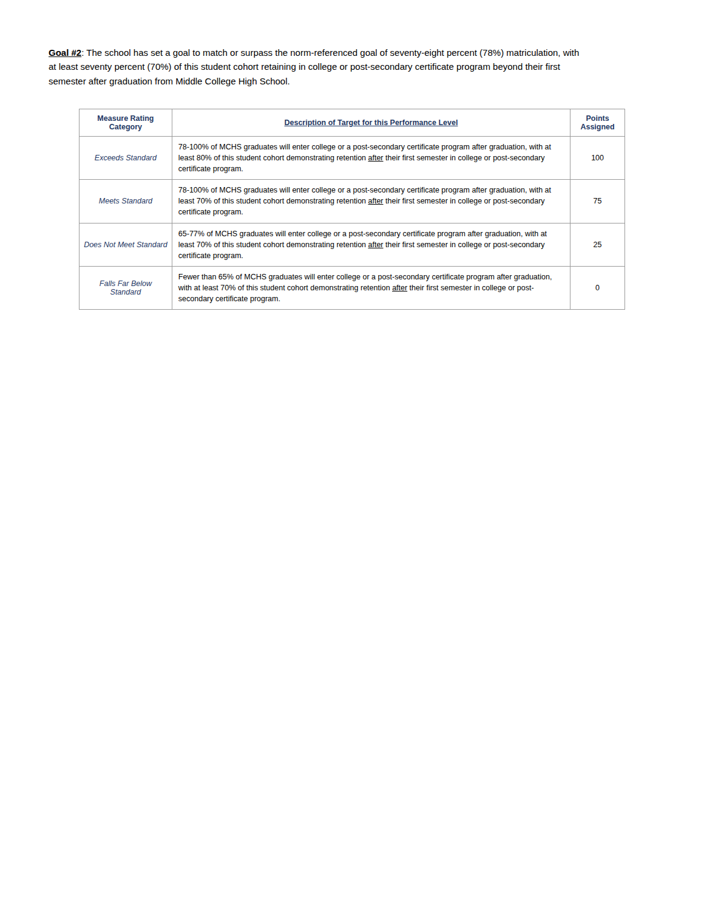Goal #2: The school has set a goal to match or surpass the norm-referenced goal of seventy-eight percent (78%) matriculation, with at least seventy percent (70%) of this student cohort retaining in college or post-secondary certificate program beyond their first semester after graduation from Middle College High School.
| Measure Rating Category | Description of Target for this Performance Level | Points Assigned |
| --- | --- | --- |
| Exceeds Standard | 78-100% of MCHS graduates will enter college or a post-secondary certificate program after graduation, with at least 80% of this student cohort demonstrating retention after their first semester in college or post-secondary certificate program. | 100 |
| Meets Standard | 78-100% of MCHS graduates will enter college or a post-secondary certificate program after graduation, with at least 70% of this student cohort demonstrating retention after their first semester in college or post-secondary certificate program. | 75 |
| Does Not Meet Standard | 65-77% of MCHS graduates will enter college or a post-secondary certificate program after graduation, with at least 70% of this student cohort demonstrating retention after their first semester in college or post-secondary certificate program. | 25 |
| Falls Far Below Standard | Fewer than 65% of MCHS graduates will enter college or a post-secondary certificate program after graduation, with at least 70% of this student cohort demonstrating retention after their first semester in college or post-secondary certificate program. | 0 |